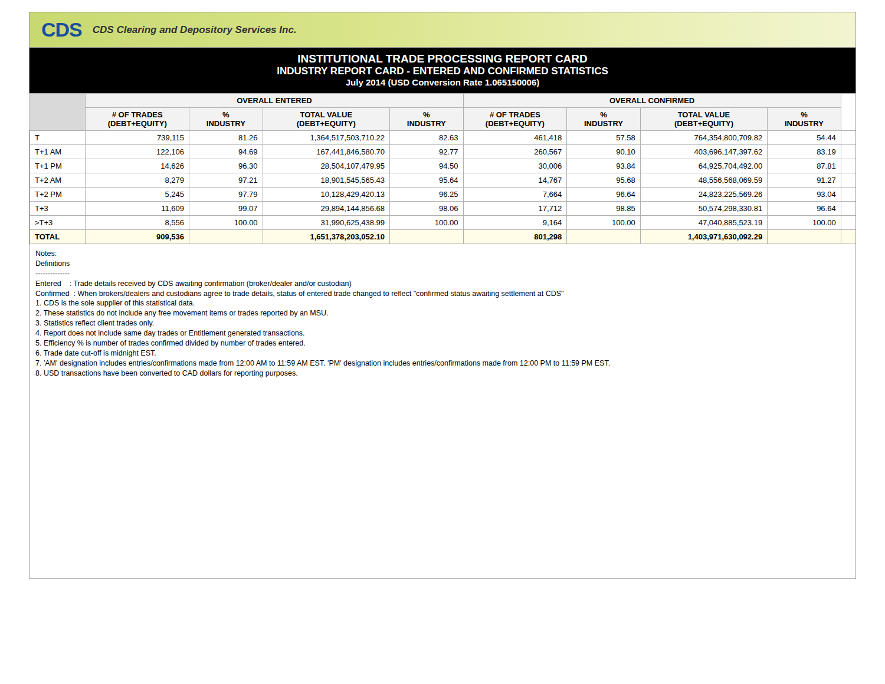CDS
CDS Clearing and Depository Services Inc.
INSTITUTIONAL TRADE PROCESSING REPORT CARD
INDUSTRY REPORT CARD - ENTERED AND CONFIRMED STATISTICS
July 2014 (USD Conversion Rate 1.065150006)
| | OVERALL ENTERED | OVERALL CONFIRMED | |
| --- | --- | --- | --- |
| # OF TRADES (DEBT+EQUITY) | % INDUSTRY | TOTAL VALUE (DEBT+EQUITY) | % INDUSTRY | # OF TRADES (DEBT+EQUITY) | % INDUSTRY | TOTAL VALUE (DEBT+EQUITY) | % INDUSTRY |
| T | 739,115 | 81.26 | 1,364,517,503,710.22 | 82.63 | 461,418 | 57.58 | 764,354,800,709.82 | 54.44 | |
| T+1 AM | 122,106 | 94.69 | 167,441,846,580.70 | 92.77 | 260,567 | 90.10 | 403,696,147,397.62 | 83.19 | |
| T+1 PM | 14,626 | 96.30 | 28,504,107,479.95 | 94.50 | 30,006 | 93.84 | 64,925,704,492.00 | 87.81 | |
| T+2 AM | 8,279 | 97.21 | 18,901,545,565.43 | 95.64 | 14,767 | 95.68 | 48,556,568,069.59 | 91.27 | |
| T+2 PM | 5,245 | 97.79 | 10,128,429,420.13 | 96.25 | 7,664 | 96.64 | 24,823,225,569.26 | 93.04 | |
| T+3 | 11,609 | 99.07 | 29,894,144,856.68 | 98.06 | 17,712 | 98.85 | 50,574,298,330.81 | 96.64 | |
| >T+3 | 8,556 | 100.00 | 31,990,625,438.99 | 100.00 | 9,164 | 100.00 | 47,040,885,523.19 | 100.00 | |
| TOTAL | 909,536 | | 1,651,378,203,052.10 | | 801,298 | | 1,403,971,630,092.29 | | |
Notes:
Definitions
--------------
Entered : Trade details received by CDS awaiting confirmation (broker/dealer and/or custodian)
Confirmed : When brokers/dealers and custodians agree to trade details, status of entered trade changed to reflect "confirmed status awaiting settlement at CDS"
1. CDS is the sole supplier of this statistical data.
2. These statistics do not include any free movement items or trades reported by an MSU.
3. Statistics reflect client trades only.
4. Report does not include same day trades or Entitlement generated transactions.
5. Efficiency % is number of trades confirmed divided by number of trades entered.
6. Trade date cut-off is midnight EST.
7. 'AM' designation includes entries/confirmations made from 12:00 AM to 11:59 AM EST. 'PM' designation includes entries/confirmations made from 12:00 PM to 11:59 PM EST.
8. USD transactions have been converted to CAD dollars for reporting purposes.